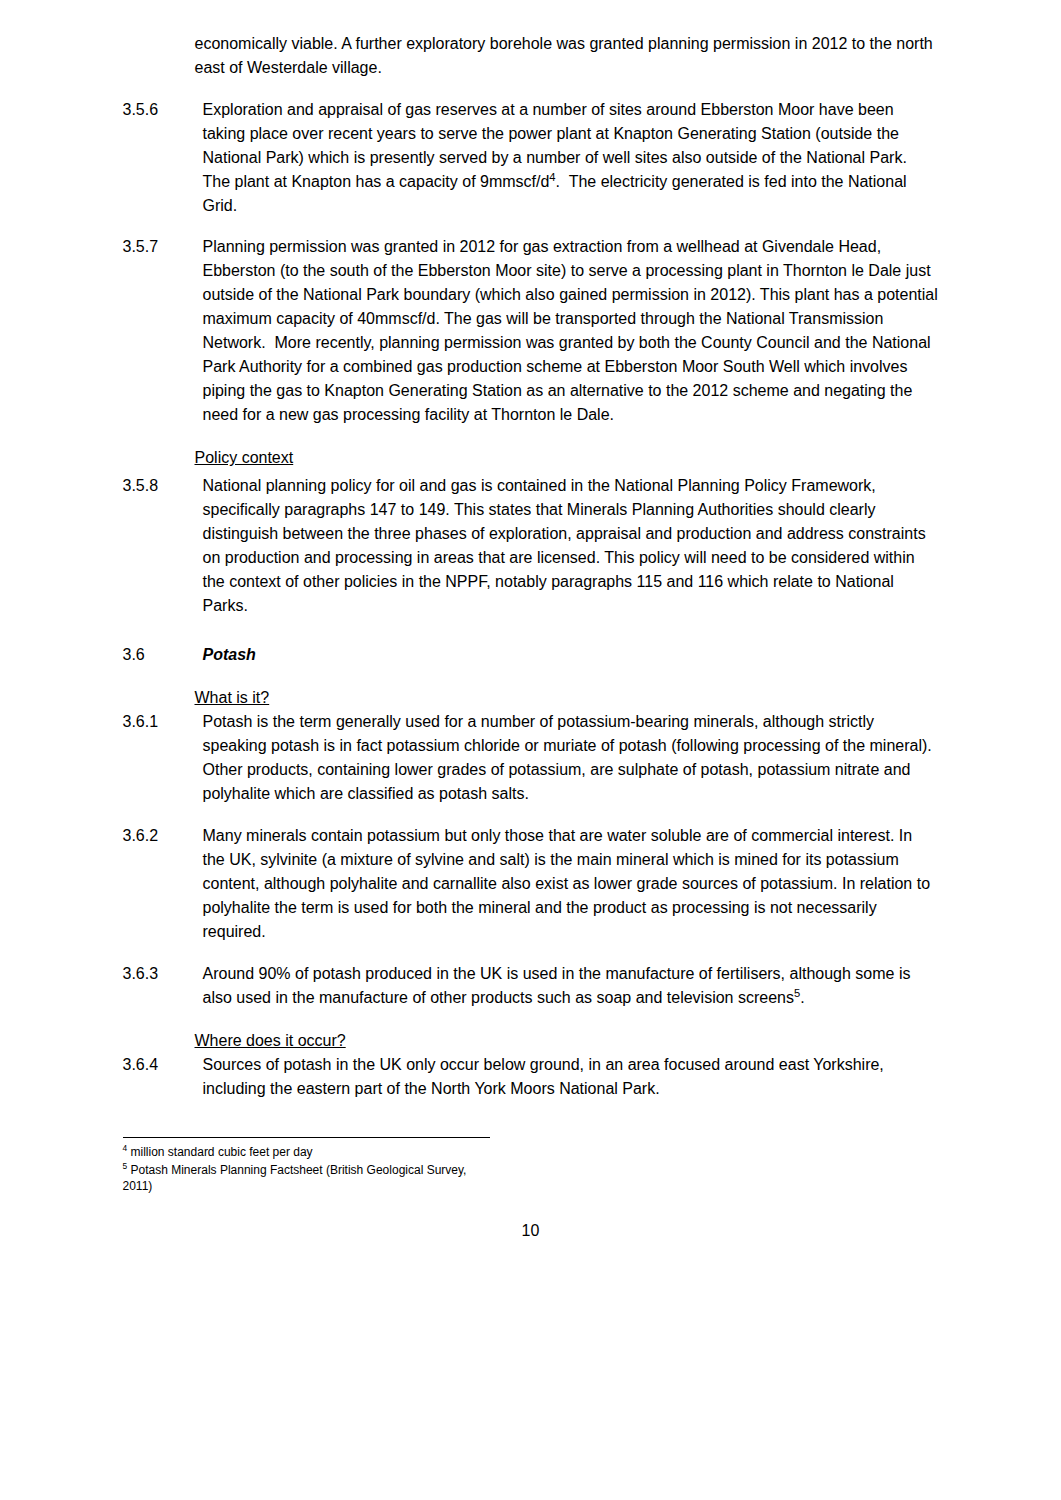economically viable. A further exploratory borehole was granted planning permission in 2012 to the north east of Westerdale village.
3.5.6
Exploration and appraisal of gas reserves at a number of sites around Ebberston Moor have been taking place over recent years to serve the power plant at Knapton Generating Station (outside the National Park) which is presently served by a number of well sites also outside of the National Park. The plant at Knapton has a capacity of 9mmscf/d4. The electricity generated is fed into the National Grid.
3.5.7
Planning permission was granted in 2012 for gas extraction from a wellhead at Givendale Head, Ebberston (to the south of the Ebberston Moor site) to serve a processing plant in Thornton le Dale just outside of the National Park boundary (which also gained permission in 2012). This plant has a potential maximum capacity of 40mmscf/d. The gas will be transported through the National Transmission Network. More recently, planning permission was granted by both the County Council and the National Park Authority for a combined gas production scheme at Ebberston Moor South Well which involves piping the gas to Knapton Generating Station as an alternative to the 2012 scheme and negating the need for a new gas processing facility at Thornton le Dale.
Policy context
3.5.8
National planning policy for oil and gas is contained in the National Planning Policy Framework, specifically paragraphs 147 to 149. This states that Minerals Planning Authorities should clearly distinguish between the three phases of exploration, appraisal and production and address constraints on production and processing in areas that are licensed. This policy will need to be considered within the context of other policies in the NPPF, notably paragraphs 115 and 116 which relate to National Parks.
3.6
Potash
What is it?
3.6.1
Potash is the term generally used for a number of potassium-bearing minerals, although strictly speaking potash is in fact potassium chloride or muriate of potash (following processing of the mineral). Other products, containing lower grades of potassium, are sulphate of potash, potassium nitrate and polyhalite which are classified as potash salts.
3.6.2
Many minerals contain potassium but only those that are water soluble are of commercial interest. In the UK, sylvinite (a mixture of sylvine and salt) is the main mineral which is mined for its potassium content, although polyhalite and carnallite also exist as lower grade sources of potassium. In relation to polyhalite the term is used for both the mineral and the product as processing is not necessarily required.
3.6.3
Around 90% of potash produced in the UK is used in the manufacture of fertilisers, although some is also used in the manufacture of other products such as soap and television screens5.
Where does it occur?
3.6.4
Sources of potash in the UK only occur below ground, in an area focused around east Yorkshire, including the eastern part of the North York Moors National Park.
4 million standard cubic feet per day
5 Potash Minerals Planning Factsheet (British Geological Survey, 2011)
10